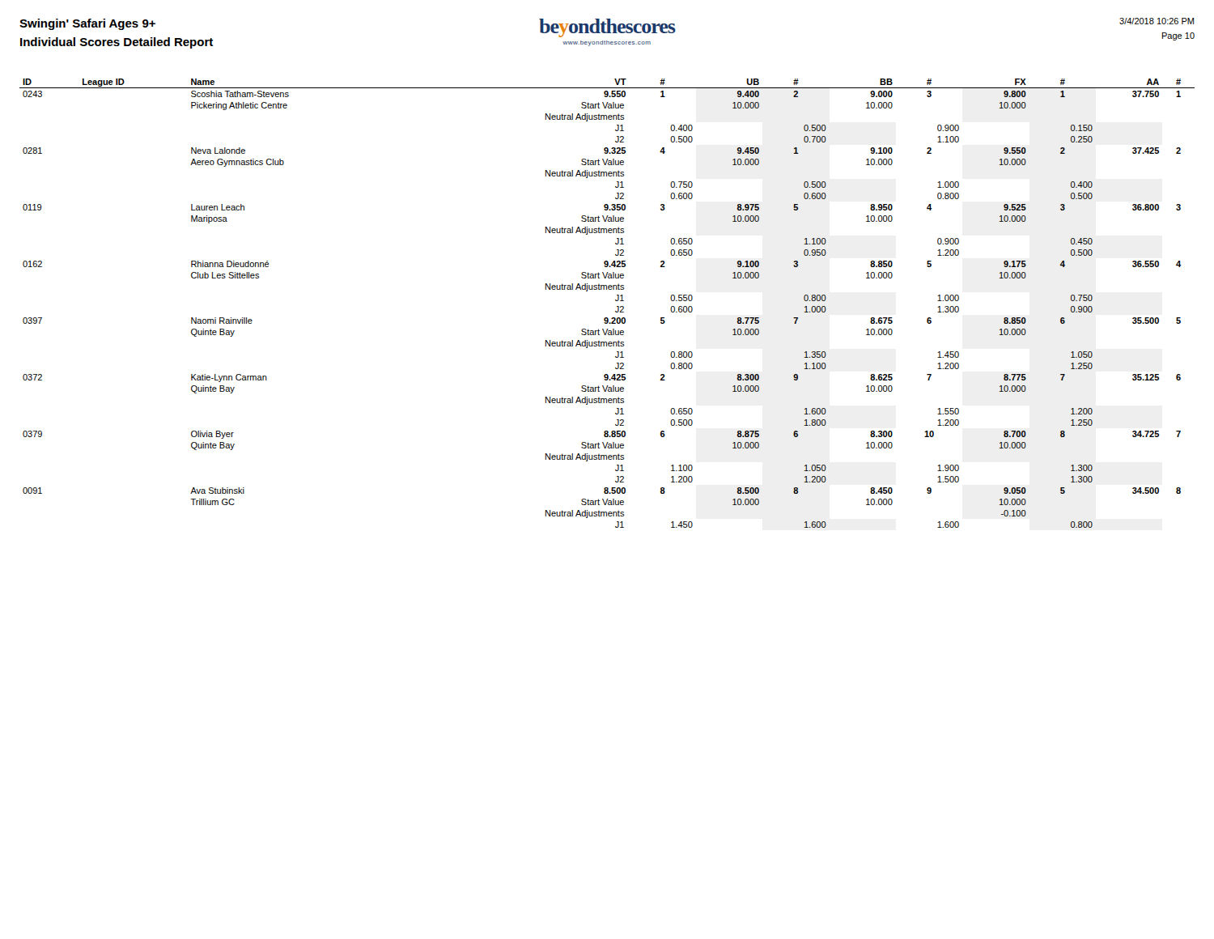beyondthescores
www.beyondthescores.com
3/4/2018 10:26 PM
Page 10
Swingin' Safari Ages 9+
Individual Scores Detailed Report
| ID | League ID | Name | VT | # | UB | # | BB | # | FX | # | AA | # |
| --- | --- | --- | --- | --- | --- | --- | --- | --- | --- | --- | --- | --- |
| 0243 | | Scoshia Tatham-Stevens | 9.550 | 1 | 9.400 | 2 | 9.000 | 3 | 9.800 | 1 | 37.750 | 1 |
| | | Pickering Athletic Centre | Start Value | | 10.000 | | 10.000 | | 10.000 | | | |
| | | | Neutral Adjustments | | | | | | | | | |
| | | | J1 | 0.400 | | 0.500 | | 0.900 | | 0.150 | | |
| | | | J2 | 0.500 | | 0.700 | | 1.100 | | 0.250 | | |
| 0281 | | Neva Lalonde | 9.325 | 4 | 9.450 | 1 | 9.100 | 2 | 9.550 | 2 | 37.425 | 2 |
| | | Aereo Gymnastics Club | Start Value | | 10.000 | | 10.000 | | 10.000 | | | |
| | | | Neutral Adjustments | | | | | | | | | |
| | | | J1 | 0.750 | | 0.500 | | 1.000 | | 0.400 | | |
| | | | J2 | 0.600 | | 0.600 | | 0.800 | | 0.500 | | |
| 0119 | | Lauren Leach | 9.350 | 3 | 8.975 | 5 | 8.950 | 4 | 9.525 | 3 | 36.800 | 3 |
| | | Mariposa | Start Value | | 10.000 | | 10.000 | | 10.000 | | | |
| | | | Neutral Adjustments | | | | | | | | | |
| | | | J1 | 0.650 | | 1.100 | | 0.900 | | 0.450 | | |
| | | | J2 | 0.650 | | 0.950 | | 1.200 | | 0.500 | | |
| 0162 | | Rhianna Dieudonné | 9.425 | 2 | 9.100 | 3 | 8.850 | 5 | 9.175 | 4 | 36.550 | 4 |
| | | Club Les Sittelles | Start Value | | 10.000 | | 10.000 | | 10.000 | | | |
| | | | Neutral Adjustments | | | | | | | | | |
| | | | J1 | 0.550 | | 0.800 | | 1.000 | | 0.750 | | |
| | | | J2 | 0.600 | | 1.000 | | 1.300 | | 0.900 | | |
| 0397 | | Naomi Rainville | 9.200 | 5 | 8.775 | 7 | 8.675 | 6 | 8.850 | 6 | 35.500 | 5 |
| | | Quinte Bay | Start Value | | 10.000 | | 10.000 | | 10.000 | | | |
| | | | Neutral Adjustments | | | | | | | | | |
| | | | J1 | 0.800 | | 1.350 | | 1.450 | | 1.050 | | |
| | | | J2 | 0.800 | | 1.100 | | 1.200 | | 1.250 | | |
| 0372 | | Katie-Lynn Carman | 9.425 | 2 | 8.300 | 9 | 8.625 | 7 | 8.775 | 7 | 35.125 | 6 |
| | | Quinte Bay | Start Value | | 10.000 | | 10.000 | | 10.000 | | | |
| | | | Neutral Adjustments | | | | | | | | | |
| | | | J1 | 0.650 | | 1.600 | | 1.550 | | 1.200 | | |
| | | | J2 | 0.500 | | 1.800 | | 1.200 | | 1.250 | | |
| 0379 | | Olivia Byer | 8.850 | 6 | 8.875 | 6 | 8.300 | 10 | 8.700 | 8 | 34.725 | 7 |
| | | Quinte Bay | Start Value | | 10.000 | | 10.000 | | 10.000 | | | |
| | | | Neutral Adjustments | | | | | | | | | |
| | | | J1 | 1.100 | | 1.050 | | 1.900 | | 1.300 | | |
| | | | J2 | 1.200 | | 1.200 | | 1.500 | | 1.300 | | |
| 0091 | | Ava Stubinski | 8.500 | 8 | 8.500 | 8 | 8.450 | 9 | 9.050 | 5 | 34.500 | 8 |
| | | Trillium GC | Start Value | | 10.000 | | 10.000 | | 10.000 | | | |
| | | | Neutral Adjustments | | | | | | -0.100 | | | |
| | | | J1 | 1.450 | | 1.600 | | 1.600 | | 0.800 | | |